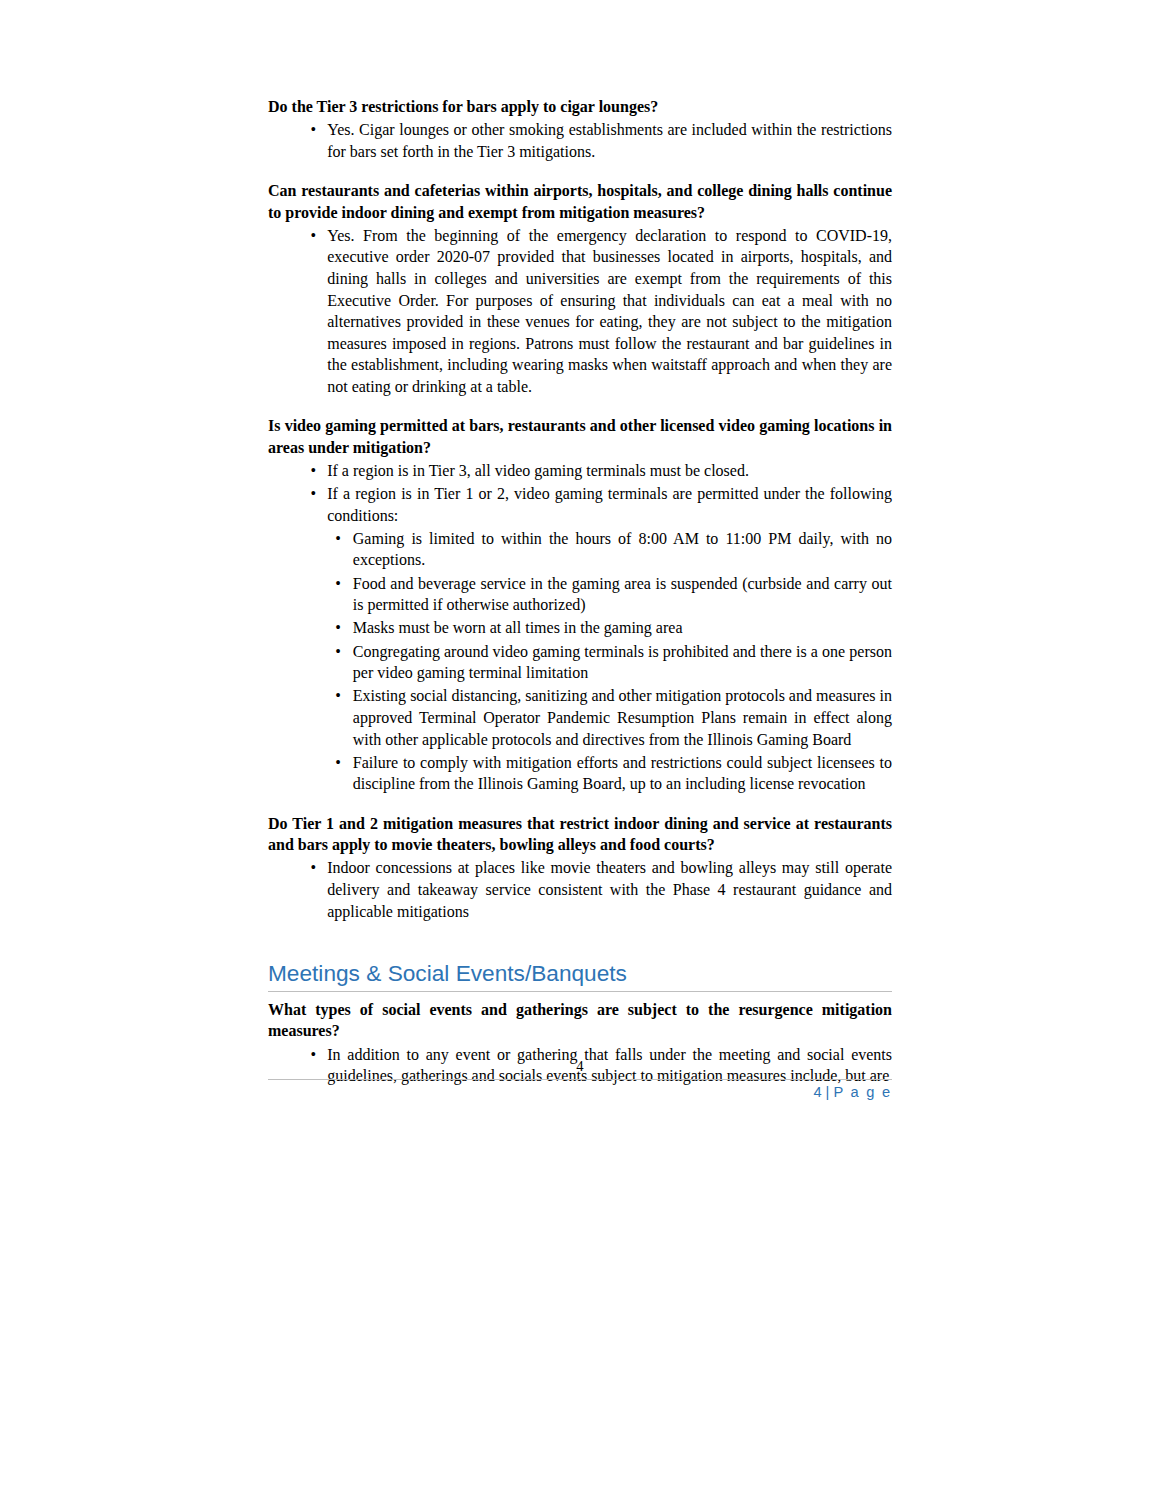Do the Tier 3 restrictions for bars apply to cigar lounges?
Yes. Cigar lounges or other smoking establishments are included within the restrictions for bars set forth in the Tier 3 mitigations.
Can restaurants and cafeterias within airports, hospitals, and college dining halls continue to provide indoor dining and exempt from mitigation measures?
Yes. From the beginning of the emergency declaration to respond to COVID-19, executive order 2020-07 provided that businesses located in airports, hospitals, and dining halls in colleges and universities are exempt from the requirements of this Executive Order. For purposes of ensuring that individuals can eat a meal with no alternatives provided in these venues for eating, they are not subject to the mitigation measures imposed in regions. Patrons must follow the restaurant and bar guidelines in the establishment, including wearing masks when waitstaff approach and when they are not eating or drinking at a table.
Is video gaming permitted at bars, restaurants and other licensed video gaming locations in areas under mitigation?
If a region is in Tier 3, all video gaming terminals must be closed.
If a region is in Tier 1 or 2, video gaming terminals are permitted under the following conditions:
Gaming is limited to within the hours of 8:00 AM to 11:00 PM daily, with no exceptions.
Food and beverage service in the gaming area is suspended (curbside and carry out is permitted if otherwise authorized)
Masks must be worn at all times in the gaming area
Congregating around video gaming terminals is prohibited and there is a one person per video gaming terminal limitation
Existing social distancing, sanitizing and other mitigation protocols and measures in approved Terminal Operator Pandemic Resumption Plans remain in effect along with other applicable protocols and directives from the Illinois Gaming Board
Failure to comply with mitigation efforts and restrictions could subject licensees to discipline from the Illinois Gaming Board, up to an including license revocation
Do Tier 1 and 2 mitigation measures that restrict indoor dining and service at restaurants and bars apply to movie theaters, bowling alleys and food courts?
Indoor concessions at places like movie theaters and bowling alleys may still operate delivery and takeaway service consistent with the Phase 4 restaurant guidance and applicable mitigations
Meetings & Social Events/Banquets
What types of social events and gatherings are subject to the resurgence mitigation measures?
In addition to any event or gathering that falls under the meeting and social events guidelines, gatherings and socials events subject to mitigation measures include, but are
4
4 | P a g e